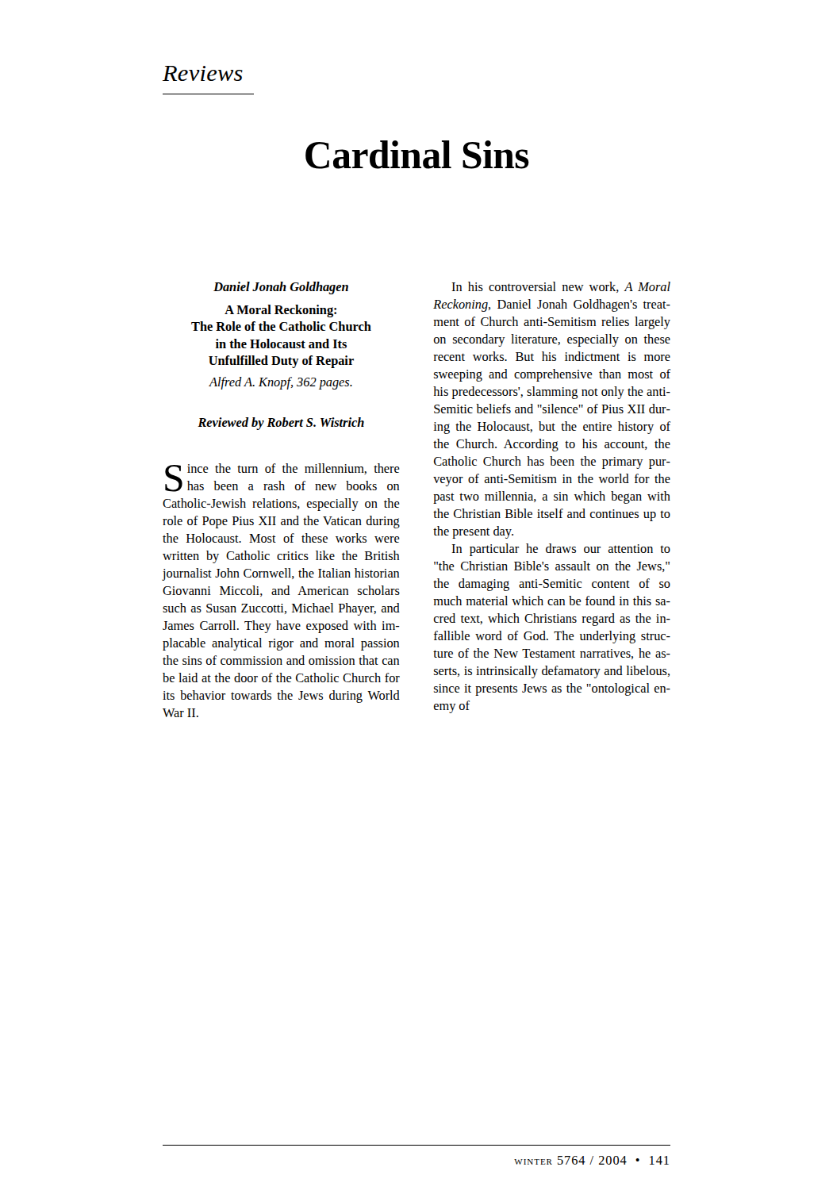Reviews
Cardinal Sins
Daniel Jonah Goldhagen
A Moral Reckoning:
The Role of the Catholic Church
in the Holocaust and Its
Unfulfilled Duty of Repair
Alfred A. Knopf, 362 pages.
Reviewed by Robert S. Wistrich
Since the turn of the millennium, there has been a rash of new books on Catholic-Jewish relations, especially on the role of Pope Pius XII and the Vatican during the Holocaust. Most of these works were written by Catholic critics like the British journalist John Cornwell, the Italian historian Giovanni Miccoli, and American scholars such as Susan Zuccotti, Michael Phayer, and James Carroll. They have exposed with implacable analytical rigor and moral passion the sins of commission and omission that can be laid at the door of the Catholic Church for its behavior towards the Jews during World War II.
In his controversial new work, A Moral Reckoning, Daniel Jonah Goldhagen's treatment of Church anti-Semitism relies largely on secondary literature, especially on these recent works. But his indictment is more sweeping and comprehensive than most of his predecessors', slamming not only the anti-Semitic beliefs and "silence" of Pius XII during the Holocaust, but the entire history of the Church. According to his account, the Catholic Church has been the primary purveyor of anti-Semitism in the world for the past two millennia, a sin which began with the Christian Bible itself and continues up to the present day.
In particular he draws our attention to "the Christian Bible's assault on the Jews," the damaging anti-Semitic content of so much material which can be found in this sacred text, which Christians regard as the infallible word of God. The underlying structure of the New Testament narratives, he asserts, is intrinsically defamatory and libelous, since it presents Jews as the "ontological enemy of
winter 5764 / 2004 • 141